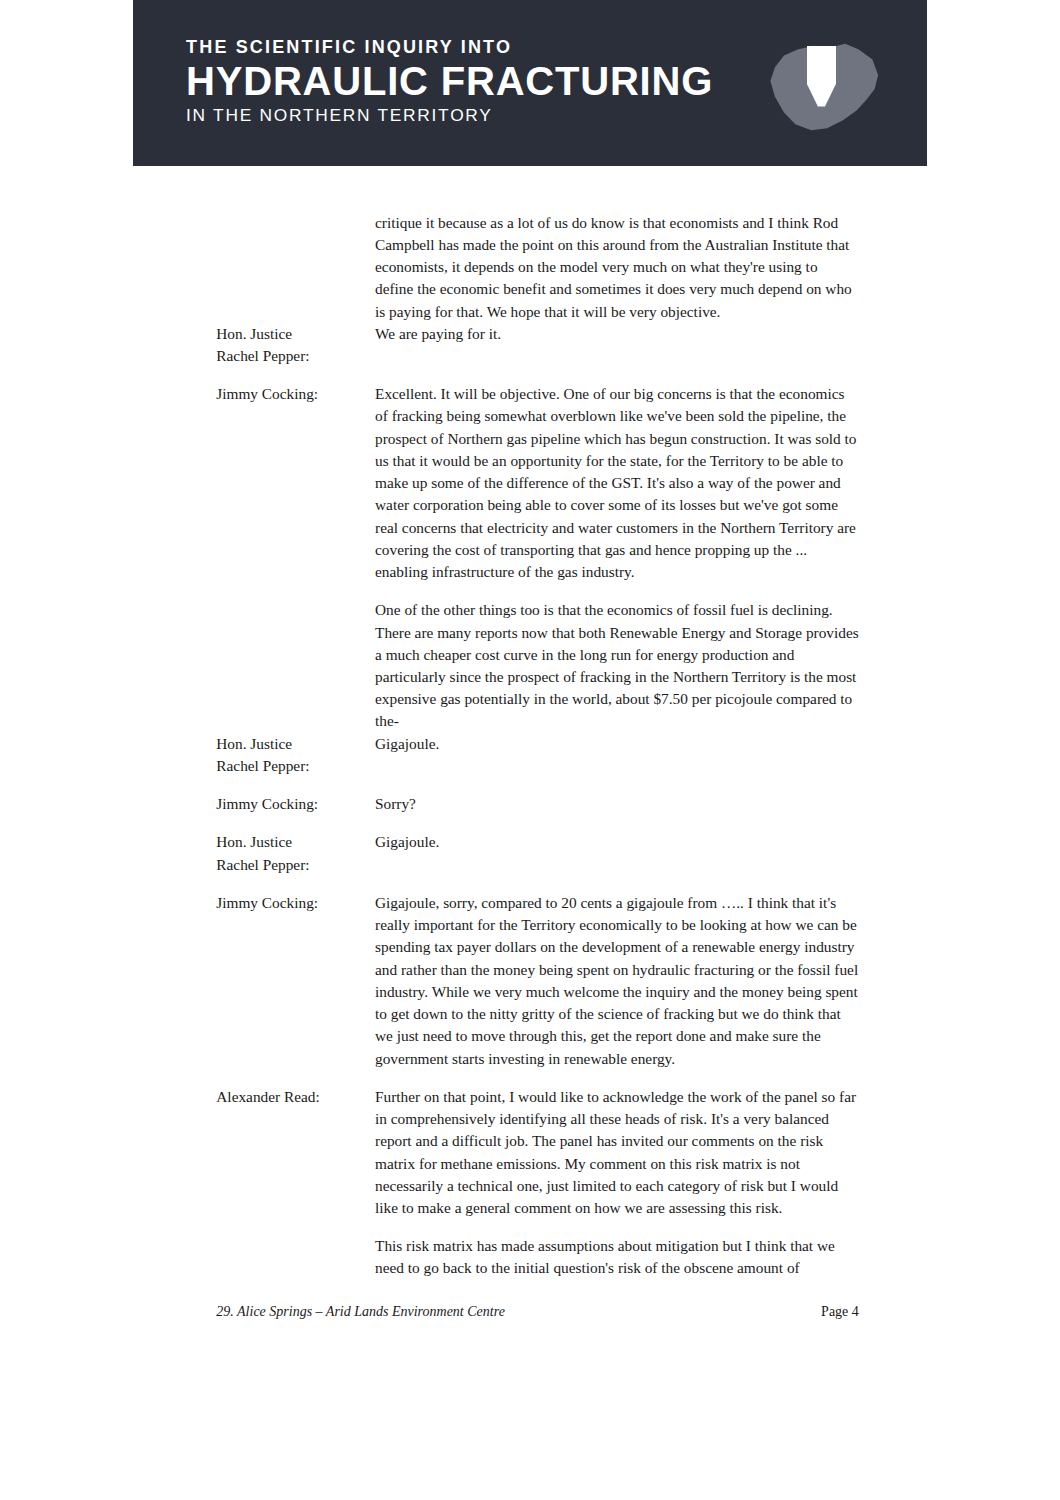The Scientific Inquiry into
Hydraulic Fracturing
in the Northern Territory
| | critique it because as a lot of us do know is that economists and I think Rod Campbell has made the point on this around from the Australian Institute that economists, it depends on the model very much on what they're using to define the economic benefit and sometimes it does very much depend on who is paying for that. We hope that it will be very objective. |
| Hon. Justice Rachel Pepper: | We are paying for it. |
| Jimmy Cocking: | Excellent. It will be objective. One of our big concerns is that the economics of fracking being somewhat overblown like we've been sold the pipeline, the prospect of Northern gas pipeline which has begun construction. It was sold to us that it would be an opportunity for the state, for the Territory to be able to make up some of the difference of the GST. It's also a way of the power and water corporation being able to cover some of its losses but we've got some real concerns that electricity and water customers in the Northern Territory are covering the cost of transporting that gas and hence propping up the ... enabling infrastructure of the gas industry. One of the other things too is that the economics of fossil fuel is declining. There are many reports now that both Renewable Energy and Storage provides a much cheaper cost curve in the long run for energy production and particularly since the prospect of fracking in the Northern Territory is the most expensive gas potentially in the world, about $7.50 per picojoule compared to the- |
| Hon. Justice Rachel Pepper: | Gigajoule. |
| Jimmy Cocking: | Sorry? |
| Hon. Justice Rachel Pepper: | Gigajoule. |
| Jimmy Cocking: | Gigajoule, sorry, compared to 20 cents a gigajoule from ….. I think that it's really important for the Territory economically to be looking at how we can be spending tax payer dollars on the development of a renewable energy industry and rather than the money being spent on hydraulic fracturing or the fossil fuel industry. While we very much welcome the inquiry and the money being spent to get down to the nitty gritty of the science of fracking but we do think that we just need to move through this, get the report done and make sure the government starts investing in renewable energy. |
| Alexander Read: | Further on that point, I would like to acknowledge the work of the panel so far in comprehensively identifying all these heads of risk. It's a very balanced report and a difficult job. The panel has invited our comments on the risk matrix for methane emissions. My comment on this risk matrix is not necessarily a technical one, just limited to each category of risk but I would like to make a general comment on how we are assessing this risk. This risk matrix has made assumptions about mitigation but I think that we need to go back to the initial question's risk of the obscene amount of |
29. Alice Springs – Arid Lands Environment Centre
Page 4